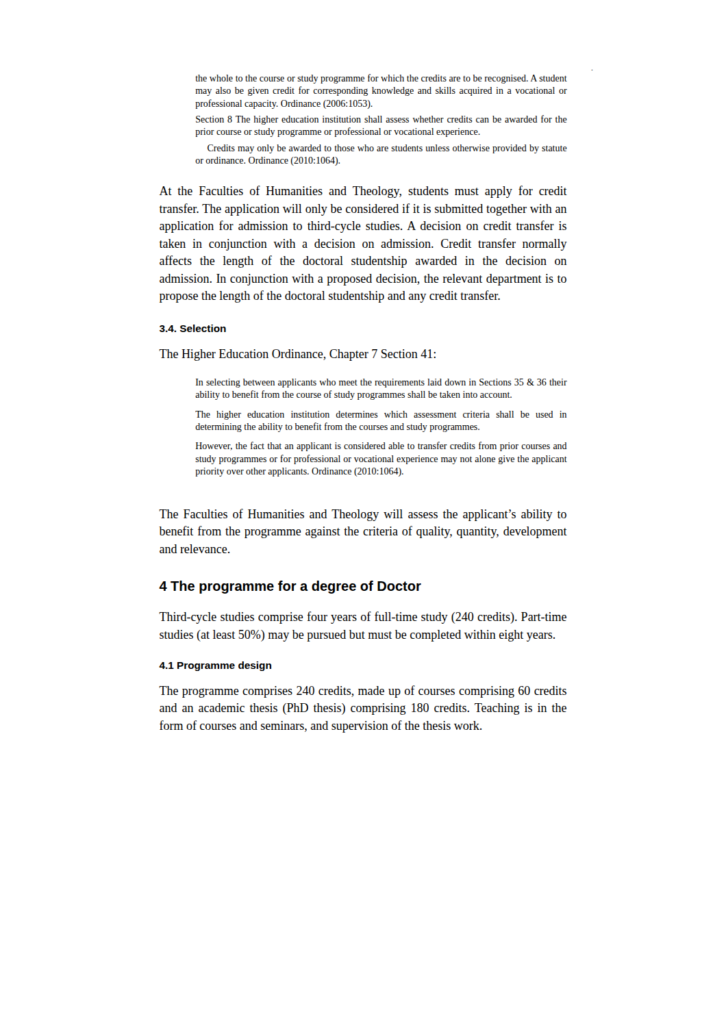.
the whole to the course or study programme for which the credits are to be recognised. A student may also be given credit for corresponding knowledge and skills acquired in a vocational or professional capacity. Ordinance (2006:1053).
Section 8 The higher education institution shall assess whether credits can be awarded for the prior course or study programme or professional or vocational experience.
Credits may only be awarded to those who are students unless otherwise provided by statute or ordinance. Ordinance (2010:1064).
At the Faculties of Humanities and Theology, students must apply for credit transfer. The application will only be considered if it is submitted together with an application for admission to third-cycle studies. A decision on credit transfer is taken in conjunction with a decision on admission. Credit transfer normally affects the length of the doctoral studentship awarded in the decision on admission. In conjunction with a proposed decision, the relevant department is to propose the length of the doctoral studentship and any credit transfer.
3.4. Selection
The Higher Education Ordinance, Chapter 7 Section 41:
In selecting between applicants who meet the requirements laid down in Sections 35 & 36 their ability to benefit from the course of study programmes shall be taken into account.
The higher education institution determines which assessment criteria shall be used in determining the ability to benefit from the courses and study programmes.
However, the fact that an applicant is considered able to transfer credits from prior courses and study programmes or for professional or vocational experience may not alone give the applicant priority over other applicants. Ordinance (2010:1064).
The Faculties of Humanities and Theology will assess the applicant’s ability to benefit from the programme against the criteria of quality, quantity, development and relevance.
4 The programme for a degree of Doctor
Third-cycle studies comprise four years of full-time study (240 credits). Part-time studies (at least 50%) may be pursued but must be completed within eight years.
4.1 Programme design
The programme comprises 240 credits, made up of courses comprising 60 credits and an academic thesis (PhD thesis) comprising 180 credits. Teaching is in the form of courses and seminars, and supervision of the thesis work.